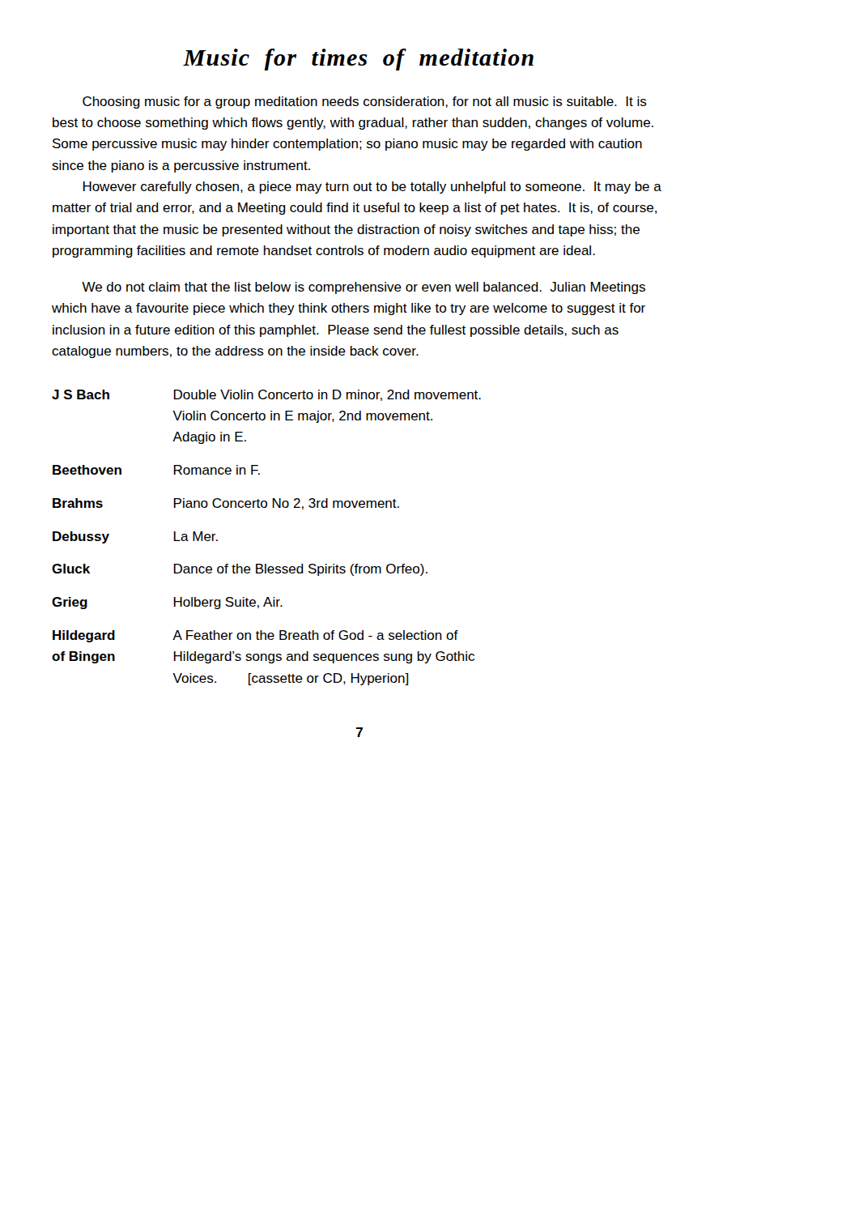Music for times of meditation
Choosing music for a group meditation needs consideration, for not all music is suitable. It is best to choose something which flows gently, with gradual, rather than sudden, changes of volume. Some percussive music may hinder contemplation; so piano music may be regarded with caution since the piano is a percussive instrument.
However carefully chosen, a piece may turn out to be totally unhelpful to someone. It may be a matter of trial and error, and a Meeting could find it useful to keep a list of pet hates. It is, of course, important that the music be presented without the distraction of noisy switches and tape hiss; the programming facilities and remote handset controls of modern audio equipment are ideal.
We do not claim that the list below is comprehensive or even well balanced. Julian Meetings which have a favourite piece which they think others might like to try are welcome to suggest it for inclusion in a future edition of this pamphlet. Please send the fullest possible details, such as catalogue numbers, to the address on the inside back cover.
J S Bach
Double Violin Concerto in D minor, 2nd movement. Violin Concerto in E major, 2nd movement. Adagio in E.
Beethoven
Romance in F.
Brahms
Piano Concerto No 2, 3rd movement.
Debussy
La Mer.
Gluck
Dance of the Blessed Spirits (from Orfeo).
Grieg
Holberg Suite, Air.
Hildegard
of Bingen
A Feather on the Breath of God - a selection of Hildegard’s songs and sequences sung by Gothic Voices.[cassette or CD, Hyperion]
7